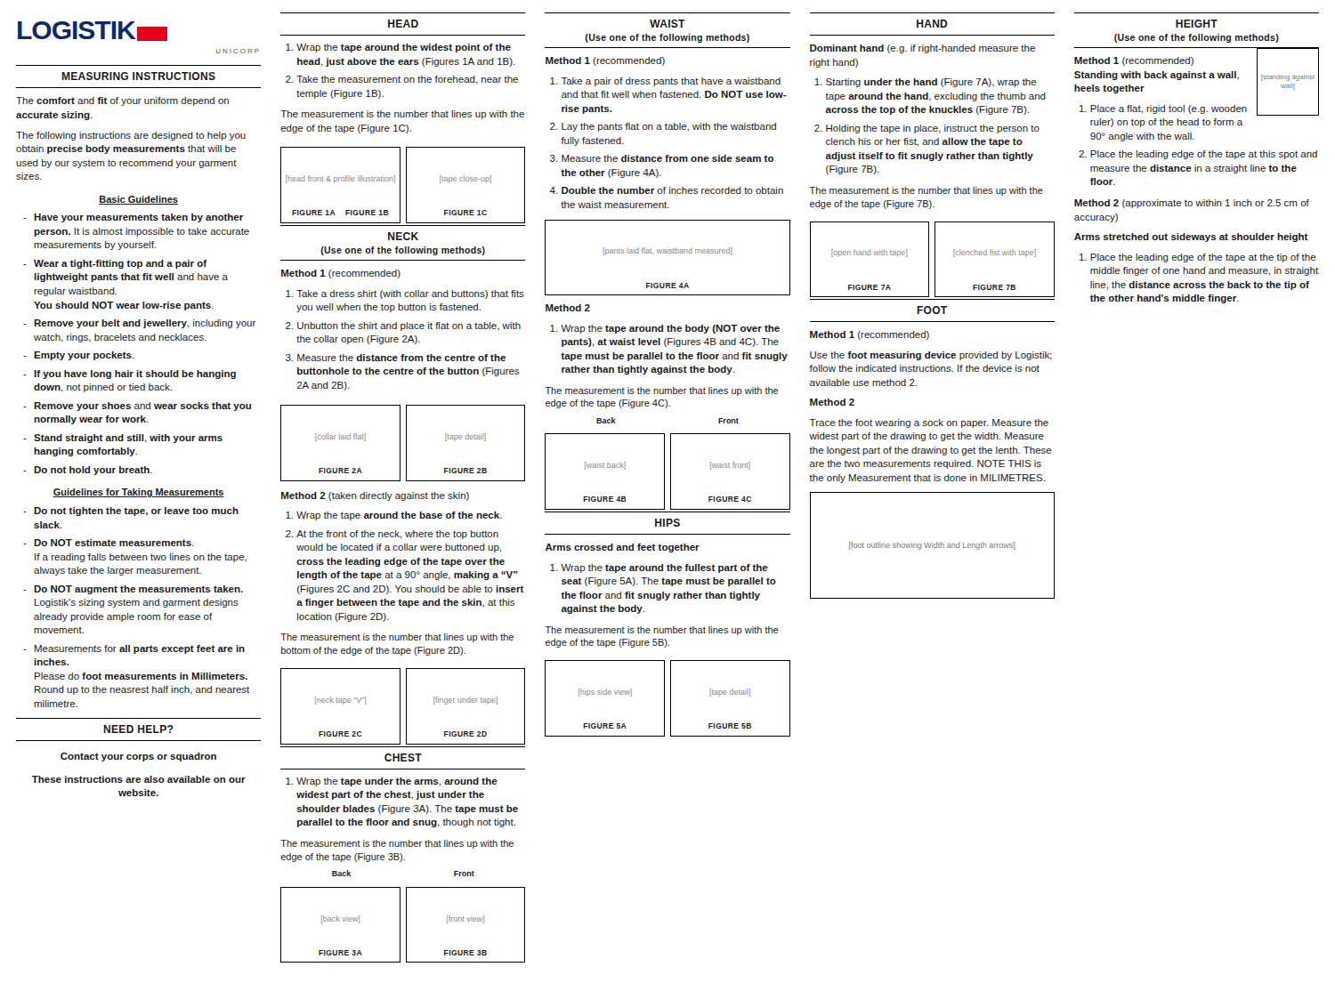LOGISTIK
UNICORP
Measuring Instructions
The comfort and fit of your uniform depend on accurate sizing.
The following instructions are designed to help you obtain precise body measurements that will be used by our system to recommend your garment sizes.
Basic Guidelines
Have your measurements taken by another person. It is almost impossible to take accurate measurements by yourself.
Wear a tight-fitting top and a pair of lightweight pants that fit well and have a regular waistband.
You should NOT wear low-rise pants.
Remove your belt and jewellery, including your watch, rings, bracelets and necklaces.
Empty your pockets.
If you have long hair it should be hanging down, not pinned or tied back.
Remove your shoes and wear socks that you normally wear for work.
Stand straight and still, with your arms hanging comfortably.
Do not hold your breath.
Guidelines for Taking Measurements
Do not tighten the tape, or leave too much slack.
Do NOT estimate measurements.
If a reading falls between two lines on the tape, always take the larger measurement.
Do NOT augment the measurements taken. Logistik's sizing system and garment designs already provide ample room for ease of movement.
Measurements for all parts except feet are in inches.
Please do foot measurements in Millimeters. Round up to the neasrest half inch, and nearest milimetre.
Need Help?
Contact your corps or squadron
These instructions are also available on our website.
Head
Wrap the tape around the widest point of the head, just above the ears (Figures 1A and 1B).
Take the measurement on the forehead, near the temple (Figure 1B).
The measurement is the number that lines up with the edge of the tape (Figure 1C).
[head front & profile illustration]
FIGURE 1A FIGURE 1B
[tape close-up]
FIGURE 1C
Neck(Use one of the following methods)
Method 1 (recommended)
Take a dress shirt (with collar and buttons) that fits you well when the top button is fastened.
Unbutton the shirt and place it flat on a table, with the collar open (Figure 2A).
Measure the distance from the centre of the buttonhole to the centre of the button (Figures 2A and 2B).
[collar laid flat]
FIGURE 2A
[tape detail]
FIGURE 2B
Method 2 (taken directly against the skin)
Wrap the tape around the base of the neck.
At the front of the neck, where the top button would be located if a collar were buttoned up, cross the leading edge of the tape over the length of the tape at a 90° angle, making a “V” (Figures 2C and 2D). You should be able to insert a finger between the tape and the skin, at this location (Figure 2D).
The measurement is the number that lines up with the bottom of the edge of the tape (Figure 2D).
[neck tape “V”]
FIGURE 2C
[finger under tape]
FIGURE 2D
Chest
Wrap the tape under the arms, around the widest part of the chest, just under the shoulder blades (Figure 3A). The tape must be parallel to the floor and snug, though not tight.
The measurement is the number that lines up with the edge of the tape (Figure 3B).
Back Front
[back view]
FIGURE 3A
[front view]
FIGURE 3B
Waist(Use one of the following methods)
Method 1 (recommended)
Take a pair of dress pants that have a waistband and that fit well when fastened. Do NOT use low-rise pants.
Lay the pants flat on a table, with the waistband fully fastened.
Measure the distance from one side seam to the other (Figure 4A).
Double the number of inches recorded to obtain the waist measurement.
[pants laid flat, waistband measured]
FIGURE 4A
Method 2
Wrap the tape around the body (NOT over the pants), at waist level (Figures 4B and 4C). The tape must be parallel to the floor and fit snugly rather than tightly against the body.
The measurement is the number that lines up with the edge of the tape (Figure 4C).
Back Front
[waist back]
FIGURE 4B
[waist front]
FIGURE 4C
Hips
Arms crossed and feet together
Wrap the tape around the fullest part of the seat (Figure 5A). The tape must be parallel to the floor and fit snugly rather than tightly against the body.
The measurement is the number that lines up with the edge of the tape (Figure 5B).
[hips side view]
FIGURE 5A
[tape detail]
FIGURE 5B
Hand
Dominant hand (e.g. if right-handed measure the right hand)
Starting under the hand (Figure 7A), wrap the tape around the hand, excluding the thumb and across the top of the knuckles (Figure 7B).
Holding the tape in place, instruct the person to clench his or her fist, and allow the tape to adjust itself to fit snugly rather than tightly (Figure 7B).
The measurement is the number that lines up with the edge of the tape (Figure 7B).
[open hand with tape]
FIGURE 7A
[clenched fist with tape]
FIGURE 7B
Foot
Method 1 (recommended)
Use the foot measuring device provided by Logistik; follow the indicated instructions. If the device is not available use method 2.
Method 2
Trace the foot wearing a sock on paper. Measure the widest part of the drawing to get the width. Measure the longest part of the drawing to get the lenth. These are the two measurements required. NOTE THIS is the only Measurement that is done in MILIMETRES.
[foot outline showing Width and Length arrows]
Height(Use one of the following methods)
[standing against wall]
Method 1 (recommended)
Standing with back against a wall, heels together
Place a flat, rigid tool (e.g. wooden ruler) on top of the head to form a 90° angle with the wall.
Place the leading edge of the tape at this spot and measure the distance in a straight line to the floor.
Method 2 (approximate to within 1 inch or 2.5 cm of accuracy)
Arms stretched out sideways at shoulder height
Place the leading edge of the tape at the tip of the middle finger of one hand and measure, in straight line, the distance across the back to the tip of the other hand's middle finger.